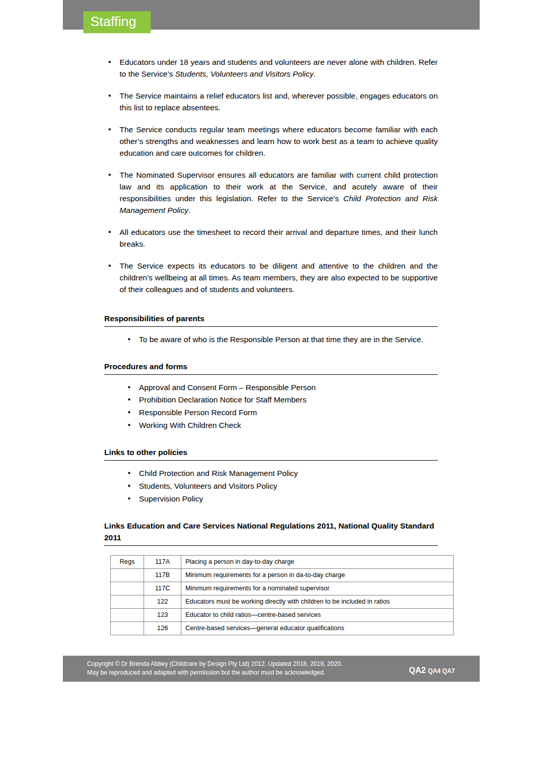Staffing
Educators under 18 years and students and volunteers are never alone with children. Refer to the Service’s Students, Volunteers and Visitors Policy.
The Service maintains a relief educators list and, wherever possible, engages educators on this list to replace absentees.
The Service conducts regular team meetings where educators become familiar with each other’s strengths and weaknesses and learn how to work best as a team to achieve quality education and care outcomes for children.
The Nominated Supervisor ensures all educators are familiar with current child protection law and its application to their work at the Service, and acutely aware of their responsibilities under this legislation. Refer to the Service’s Child Protection and Risk Management Policy.
All educators use the timesheet to record their arrival and departure times, and their lunch breaks.
The Service expects its educators to be diligent and attentive to the children and the children’s wellbeing at all times. As team members, they are also expected to be supportive of their colleagues and of students and volunteers.
Responsibilities of parents
To be aware of who is the Responsible Person at that time they are in the Service.
Procedures and forms
Approval and Consent Form – Responsible Person
Prohibition Declaration Notice for Staff Members
Responsible Person Record Form
Working With Children Check
Links to other policies
Child Protection and Risk Management Policy
Students, Volunteers and Visitors Policy
Supervision Policy
Links Education and Care Services National Regulations 2011, National Quality Standard 2011
| Regs | 117A | Placing a person in day-to-day charge |
| | 117B | Minimum requirements for a person in da-to-day charge |
| | 117C | Minimum requirements for a nominated supervisor |
| | 122 | Educators must be working directly with children to be included in ratios |
| | 123 | Educator to child ratios—centre-based services |
| | 126 | Centre-based services—general educator qualifications |
Copyright © Dr Brenda Abbey (Childcare by Design Pty Ltd) 2012. Updated 2018, 2019, 2020.
May be reproduced and adapted with permission but the author must be acknowledged.
QA2 QA4 QA7